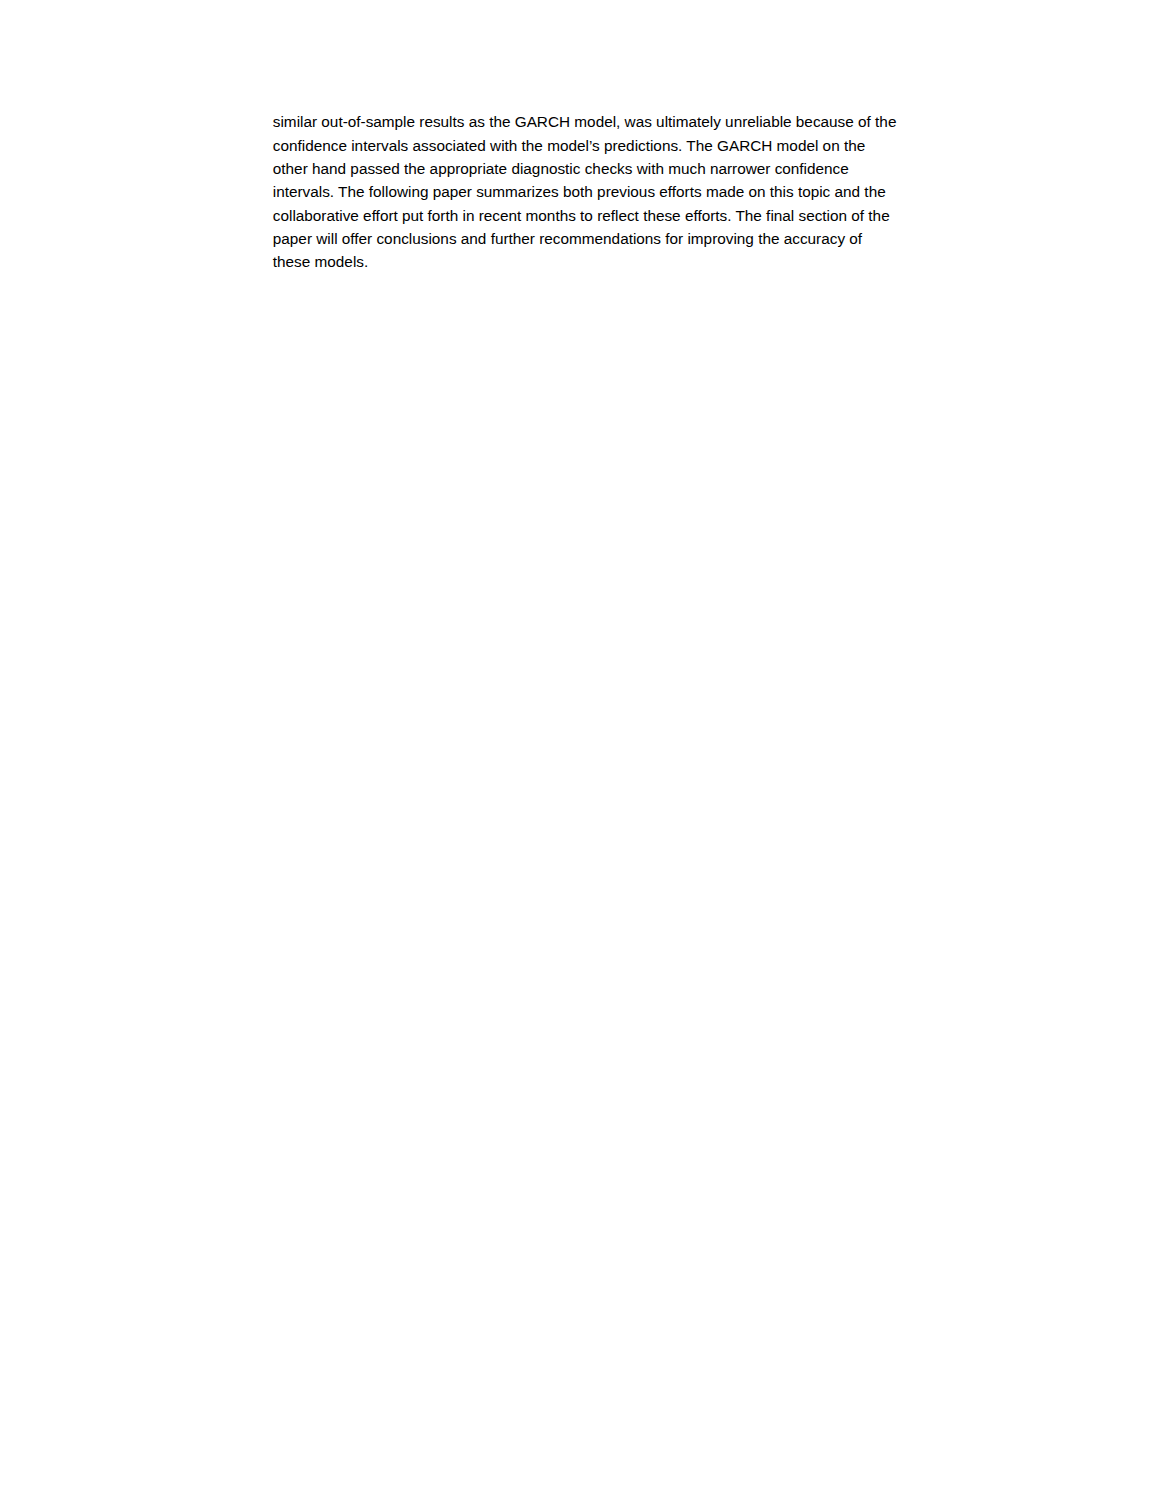similar out-of-sample results as the GARCH model, was ultimately unreliable because of the confidence intervals associated with the model’s predictions. The GARCH model on the other hand passed the appropriate diagnostic checks with much narrower confidence intervals. The following paper summarizes both previous efforts made on this topic and the collaborative effort put forth in recent months to reflect these efforts. The final section of the paper will offer conclusions and further recommendations for improving the accuracy of these models.